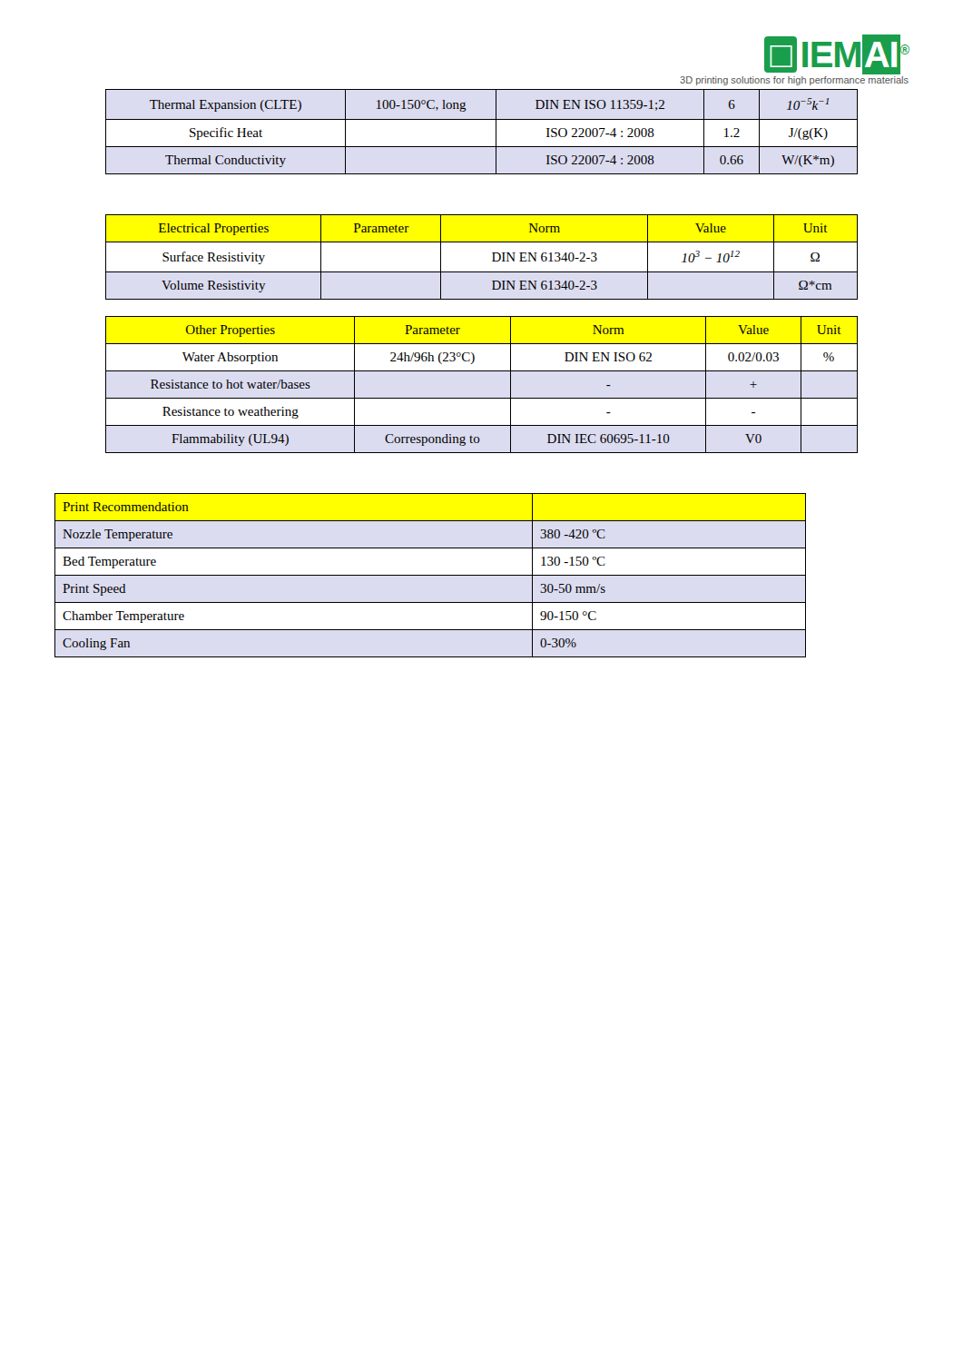□IEM AI®
3D printing solutions for high performance materials
| Thermal Expansion (CLTE) | 100-150°C, long | DIN EN ISO 11359-1;2 | 6 | 10 −5 k −1 |
| Specific Heat | | ISO 22007-4 : 2008 | 1.2 | J/(g(K) |
| Thermal Conductivity | | ISO 22007-4 : 2008 | 0.66 | W/(K*m) |
| Electrical Properties | Parameter | Norm | Value | Unit |
| Surface Resistivity | | DIN EN 61340-2-3 | 10 3 − 10 12 | Ω |
| Volume Resistivity | | DIN EN 61340-2-3 | | Ω*cm |
| Other Properties | Parameter | Norm | Value | Unit |
| Water Absorption | 24h/96h (23°C) | DIN EN ISO 62 | 0.02/0.03 | % |
| Resistance to hot water/bases | | - | + | |
| Resistance to weathering | | - | - | |
| Flammability (UL94) | Corresponding to | DIN IEC 60695-11-10 | V0 | |
| Print Recommendation | |
| Nozzle Temperature | 380 -420 ºC |
| Bed Temperature | 130 -150 ºC |
| Print Speed | 30-50 mm/s |
| Chamber Temperature | 90-150 °C |
| Cooling Fan | 0-30% |